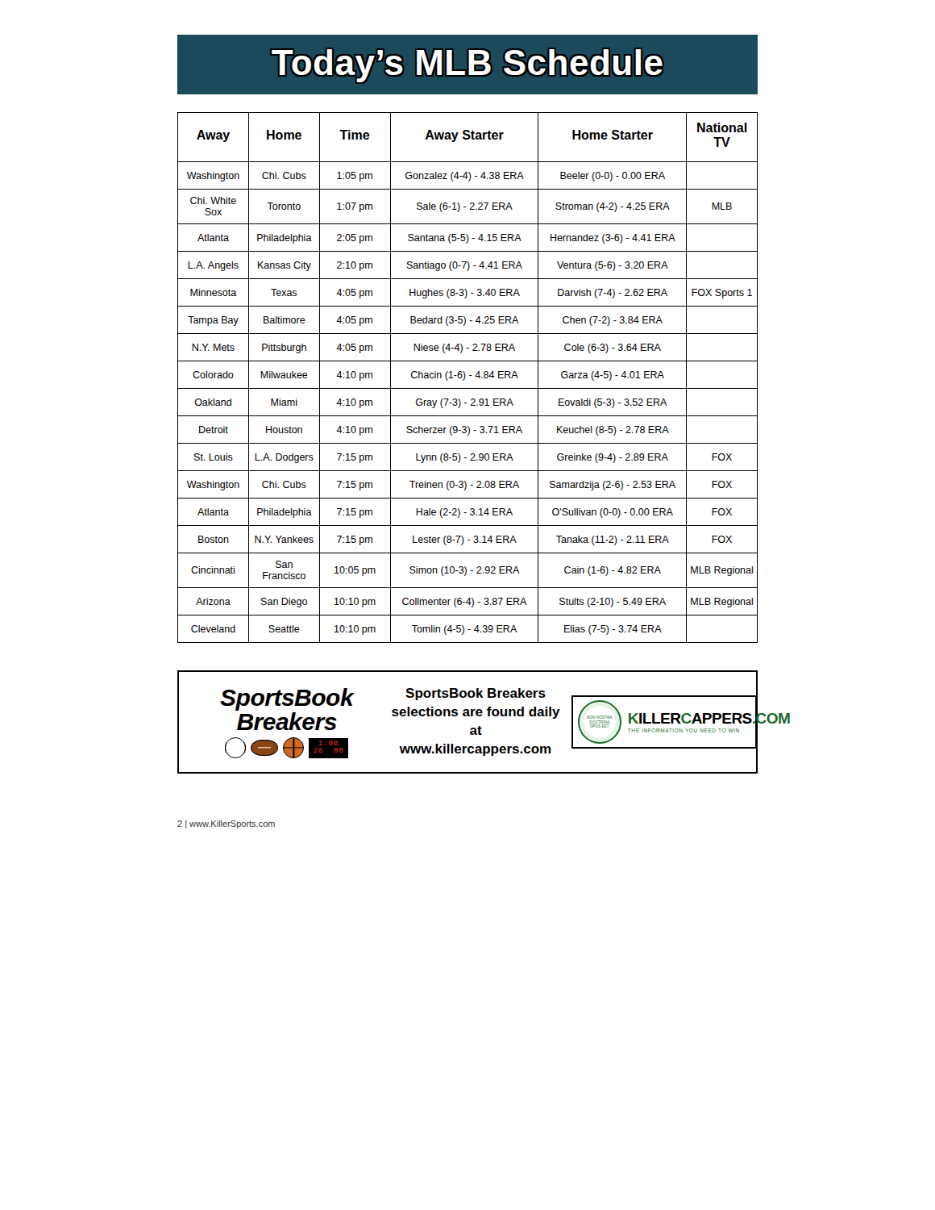Today’s MLB Schedule
| Away | Home | Time | Away Starter | Home Starter | National TV |
| --- | --- | --- | --- | --- | --- |
| Washington | Chi. Cubs | 1:05 pm | Gonzalez (4-4) - 4.38 ERA | Beeler (0-0) - 0.00 ERA | |
| Chi. White Sox | Toronto | 1:07 pm | Sale (6-1) - 2.27 ERA | Stroman (4-2) - 4.25 ERA | MLB |
| Atlanta | Philadelphia | 2:05 pm | Santana (5-5) - 4.15 ERA | Hernandez (3-6) - 4.41 ERA | |
| L.A. Angels | Kansas City | 2:10 pm | Santiago (0-7) - 4.41 ERA | Ventura (5-6) - 3.20 ERA | |
| Minnesota | Texas | 4:05 pm | Hughes (8-3) - 3.40 ERA | Darvish (7-4) - 2.62 ERA | FOX Sports 1 |
| Tampa Bay | Baltimore | 4:05 pm | Bedard (3-5) - 4.25 ERA | Chen (7-2) - 3.84 ERA | |
| N.Y. Mets | Pittsburgh | 4:05 pm | Niese (4-4) - 2.78 ERA | Cole (6-3) - 3.64 ERA | |
| Colorado | Milwaukee | 4:10 pm | Chacin (1-6) - 4.84 ERA | Garza (4-5) - 4.01 ERA | |
| Oakland | Miami | 4:10 pm | Gray (7-3) - 2.91 ERA | Eovaldi (5-3) - 3.52 ERA | |
| Detroit | Houston | 4:10 pm | Scherzer (9-3) - 3.71 ERA | Keuchel (8-5) - 2.78 ERA | |
| St. Louis | L.A. Dodgers | 7:15 pm | Lynn (8-5) - 2.90 ERA | Greinke (9-4) - 2.89 ERA | FOX |
| Washington | Chi. Cubs | 7:15 pm | Treinen (0-3) - 2.08 ERA | Samardzija (2-6) - 2.53 ERA | FOX |
| Atlanta | Philadelphia | 7:15 pm | Hale (2-2) - 3.14 ERA | O'Sullivan (0-0) - 0.00 ERA | FOX |
| Boston | N.Y. Yankees | 7:15 pm | Lester (8-7) - 3.14 ERA | Tanaka (11-2) - 2.11 ERA | FOX |
| Cincinnati | San Francisco | 10:05 pm | Simon (10-3) - 2.92 ERA | Cain (1-6) - 4.82 ERA | MLB Regional |
| Arizona | San Diego | 10:10 pm | Collmenter (6-4) - 3.87 ERA | Stults (2-10) - 5.49 ERA | MLB Regional |
| Cleveland | Seattle | 10:10 pm | Tomlin (4-5) - 4.39 ERA | Elias (7-5) - 3.74 ERA | |
SportsBook Breakers
1:08
28 00
SportsBook Breakers
selections are found daily at
www.killercappers.com
NON NOSTRA
DOCTRINA
OPUS EST
KILLERCAPPERS.COM
THE INFORMATION YOU NEED TO WIN
2 | www.KillerSports.com